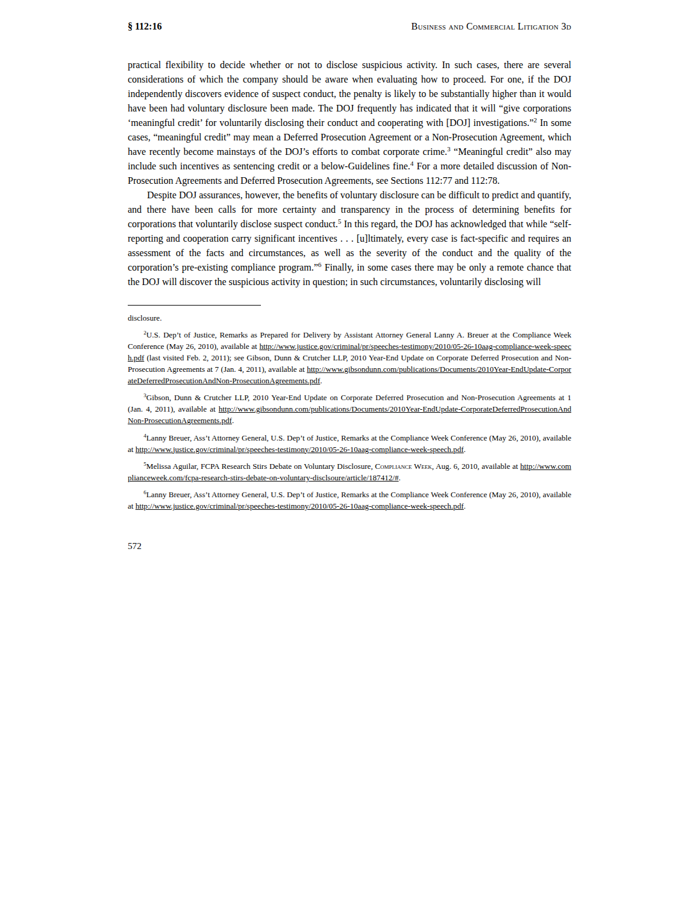§ 112:16 Business and Commercial Litigation 3d
practical flexibility to decide whether or not to disclose suspicious activity. In such cases, there are several considerations of which the company should be aware when evaluating how to proceed. For one, if the DOJ independently discovers evidence of suspect conduct, the penalty is likely to be substantially higher than it would have been had voluntary disclosure been made. The DOJ frequently has indicated that it will “give corporations ‘meaningful credit’ for voluntarily disclosing their conduct and cooperating with [DOJ] investigations.”2 In some cases, “meaningful credit” may mean a Deferred Prosecution Agreement or a Non-Prosecution Agreement, which have recently become mainstays of the DOJ’s efforts to combat corporate crime.3 “Meaningful credit” also may include such incentives as sentencing credit or a below-Guidelines fine.4 For a more detailed discussion of Non-Prosecution Agreements and Deferred Prosecution Agreements, see Sections 112:77 and 112:78.
Despite DOJ assurances, however, the benefits of voluntary disclosure can be difficult to predict and quantify, and there have been calls for more certainty and transparency in the process of determining benefits for corporations that voluntarily disclose suspect conduct.5 In this regard, the DOJ has acknowledged that while “self-reporting and cooperation carry significant incentives . . . [u]ltimately, every case is fact-specific and requires an assessment of the facts and circumstances, as well as the severity of the conduct and the quality of the corporation’s pre-existing compliance program.”6 Finally, in some cases there may be only a remote chance that the DOJ will discover the suspicious activity in question; in such circumstances, voluntarily disclosing will
disclosure.
2U.S. Dep’t of Justice, Remarks as Prepared for Delivery by Assistant Attorney General Lanny A. Breuer at the Compliance Week Conference (May 26, 2010), available at http://www.justice.gov/criminal/pr/speeches-testimony/2010/05-26-10aag-compliance-week-speech.pdf (last visited Feb. 2, 2011); see Gibson, Dunn & Crutcher LLP, 2010 Year-End Update on Corporate Deferred Prosecution and Non-Prosecution Agreements at 7 (Jan. 4, 2011), available at http://www.gibsondunn.com/publications/Documents/2010Year-EndUpdate-CorporateDeferredProsecutionAndNon-ProsecutionAgreements.pdf.
3Gibson, Dunn & Crutcher LLP, 2010 Year-End Update on Corporate Deferred Prosecution and Non-Prosecution Agreements at 1 (Jan. 4, 2011), available at http://www.gibsondunn.com/publications/Documents/2010Year-EndUpdate-CorporateDeferredProsecutionAndNon-ProsecutionAgreements.pdf.
4Lanny Breuer, Ass’t Attorney General, U.S. Dep’t of Justice, Remarks at the Compliance Week Conference (May 26, 2010), available at http://www.justice.gov/criminal/pr/speeches-testimony/2010/05-26-10aag-compliance-week-speech.pdf.
5Melissa Aguilar, FCPA Research Stirs Debate on Voluntary Disclosure, Compliance Week, Aug. 6, 2010, available at http://www.complianceweek.com/fcpa-research-stirs-debate-on-voluntary-disclsoure/article/187412/#.
6Lanny Breuer, Ass’t Attorney General, U.S. Dep’t of Justice, Remarks at the Compliance Week Conference (May 26, 2010), available at http://www.justice.gov/criminal/pr/speeches-testimony/2010/05-26-10aag-compliance-week-speech.pdf.
572